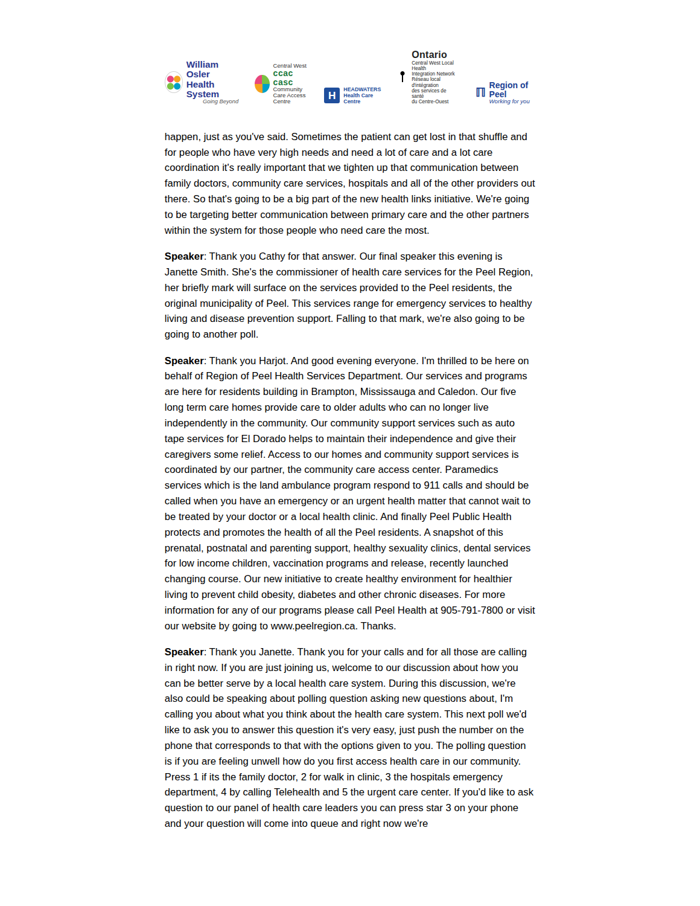William Osler
Health System Going Beyond
Central West
ccac casc Community
Care Access
Centre
H
HEADWATERS
Health Care
Centre
Ontario Central West Local Health
Integration Network
Réseau local d'intégration
des services de santé
du Centre-Ouest
ℿ
Region of Peel Working for you
happen, just as you've said. Sometimes the patient can get lost in that shuffle and for people who have very high needs and need a lot of care and a lot care coordination it's really important that we tighten up that communication between family doctors, community care services, hospitals and all of the other providers out there. So that's going to be a big part of the new health links initiative. We're going to be targeting better communication between primary care and the other partners within the system for those people who need care the most.
Speaker: Thank you Cathy for that answer. Our final speaker this evening is Janette Smith. She's the commissioner of health care services for the Peel Region, her briefly mark will surface on the services provided to the Peel residents, the original municipality of Peel. This services range for emergency services to healthy living and disease prevention support. Falling to that mark, we're also going to be going to another poll.
Speaker: Thank you Harjot. And good evening everyone. I'm thrilled to be here on behalf of Region of Peel Health Services Department. Our services and programs are here for residents building in Brampton, Mississauga and Caledon. Our five long term care homes provide care to older adults who can no longer live independently in the community. Our community support services such as auto tape services for El Dorado helps to maintain their independence and give their caregivers some relief. Access to our homes and community support services is coordinated by our partner, the community care access center. Paramedics services which is the land ambulance program respond to 911 calls and should be called when you have an emergency or an urgent health matter that cannot wait to be treated by your doctor or a local health clinic. And finally Peel Public Health protects and promotes the health of all the Peel residents. A snapshot of this prenatal, postnatal and parenting support, healthy sexuality clinics, dental services for low income children, vaccination programs and release, recently launched changing course. Our new initiative to create healthy environment for healthier living to prevent child obesity, diabetes and other chronic diseases. For more information for any of our programs please call Peel Health at 905-791-7800 or visit our website by going to www.peelregion.ca. Thanks.
Speaker: Thank you Janette. Thank you for your calls and for all those are calling in right now. If you are just joining us, welcome to our discussion about how you can be better serve by a local health care system. During this discussion, we're also could be speaking about polling question asking new questions about, I'm calling you about what you think about the health care system. This next poll we'd like to ask you to answer this question it's very easy, just push the number on the phone that corresponds to that with the options given to you. The polling question is if you are feeling unwell how do you first access health care in our community. Press 1 if its the family doctor, 2 for walk in clinic, 3 the hospitals emergency department, 4 by calling Telehealth and 5 the urgent care center. If you'd like to ask question to our panel of health care leaders you can press star 3 on your phone and your question will come into queue and right now we're